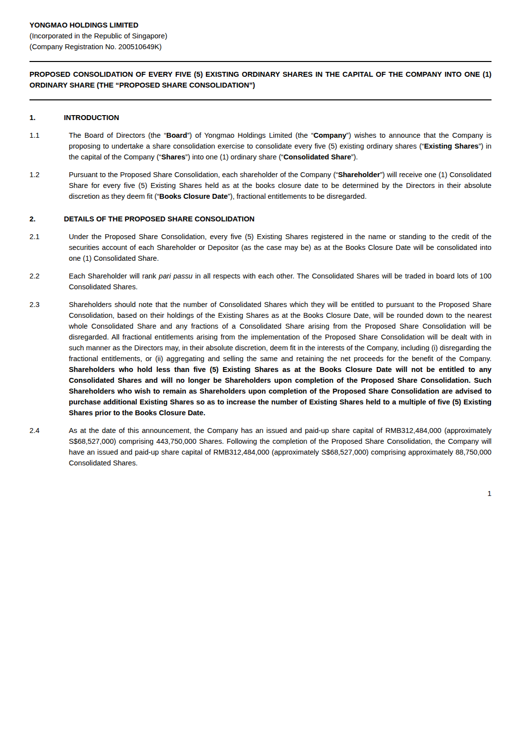YONGMAO HOLDINGS LIMITED
(Incorporated in the Republic of Singapore)
(Company Registration No. 200510649K)
PROPOSED CONSOLIDATION OF EVERY FIVE (5) EXISTING ORDINARY SHARES IN THE CAPITAL OF THE COMPANY INTO ONE (1) ORDINARY SHARE (THE “PROPOSED SHARE CONSOLIDATION”)
1.
INTRODUCTION
1.1
The Board of Directors (the “Board”) of Yongmao Holdings Limited (the “Company”) wishes to announce that the Company is proposing to undertake a share consolidation exercise to consolidate every five (5) existing ordinary shares (“Existing Shares”) in the capital of the Company (“Shares”) into one (1) ordinary share (“Consolidated Share”).
1.2
Pursuant to the Proposed Share Consolidation, each shareholder of the Company (“Shareholder”) will receive one (1) Consolidated Share for every five (5) Existing Shares held as at the books closure date to be determined by the Directors in their absolute discretion as they deem fit (“Books Closure Date”), fractional entitlements to be disregarded.
2.
DETAILS OF THE PROPOSED SHARE CONSOLIDATION
2.1
Under the Proposed Share Consolidation, every five (5) Existing Shares registered in the name or standing to the credit of the securities account of each Shareholder or Depositor (as the case may be) as at the Books Closure Date will be consolidated into one (1) Consolidated Share.
2.2
Each Shareholder will rank pari passu in all respects with each other. The Consolidated Shares will be traded in board lots of 100 Consolidated Shares.
2.3
Shareholders should note that the number of Consolidated Shares which they will be entitled to pursuant to the Proposed Share Consolidation, based on their holdings of the Existing Shares as at the Books Closure Date, will be rounded down to the nearest whole Consolidated Share and any fractions of a Consolidated Share arising from the Proposed Share Consolidation will be disregarded. All fractional entitlements arising from the implementation of the Proposed Share Consolidation will be dealt with in such manner as the Directors may, in their absolute discretion, deem fit in the interests of the Company, including (i) disregarding the fractional entitlements, or (ii) aggregating and selling the same and retaining the net proceeds for the benefit of the Company. Shareholders who hold less than five (5) Existing Shares as at the Books Closure Date will not be entitled to any Consolidated Shares and will no longer be Shareholders upon completion of the Proposed Share Consolidation. Such Shareholders who wish to remain as Shareholders upon completion of the Proposed Share Consolidation are advised to purchase additional Existing Shares so as to increase the number of Existing Shares held to a multiple of five (5) Existing Shares prior to the Books Closure Date.
2.4
As at the date of this announcement, the Company has an issued and paid-up share capital of RMB312,484,000 (approximately S$68,527,000) comprising 443,750,000 Shares. Following the completion of the Proposed Share Consolidation, the Company will have an issued and paid-up share capital of RMB312,484,000 (approximately S$68,527,000) comprising approximately 88,750,000 Consolidated Shares.
1